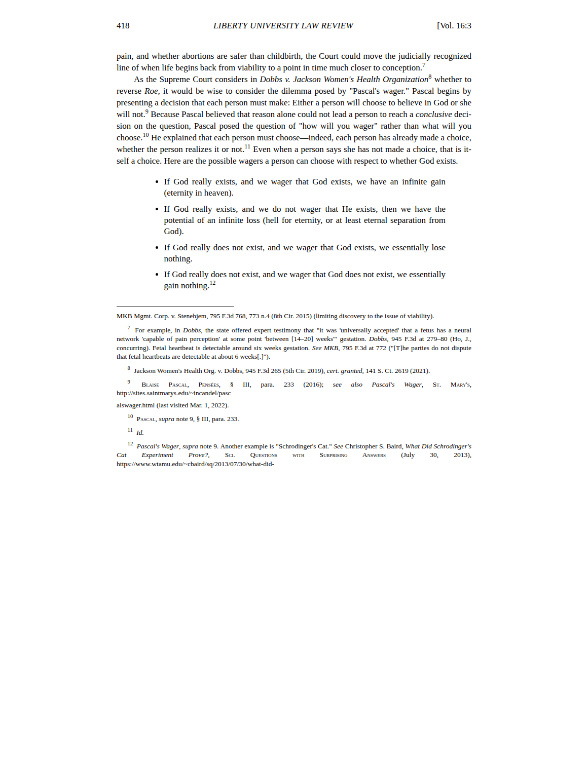418 LIBERTY UNIVERSITY LAW REVIEW [Vol. 16:3
pain, and whether abortions are safer than childbirth, the Court could move the judicially recognized line of when life begins back from viability to a point in time much closer to conception.7
As the Supreme Court considers in Dobbs v. Jackson Women's Health Organization8 whether to reverse Roe, it would be wise to consider the dilemma posed by "Pascal's wager." Pascal begins by presenting a decision that each person must make: Either a person will choose to believe in God or she will not.9 Because Pascal believed that reason alone could not lead a person to reach a conclusive decision on the question, Pascal posed the question of "how will you wager" rather than what will you choose.10 He explained that each person must choose—indeed, each person has already made a choice, whether the person realizes it or not.11 Even when a person says she has not made a choice, that is itself a choice. Here are the possible wagers a person can choose with respect to whether God exists.
If God really exists, and we wager that God exists, we have an infinite gain (eternity in heaven).
If God really exists, and we do not wager that He exists, then we have the potential of an infinite loss (hell for eternity, or at least eternal separation from God).
If God really does not exist, and we wager that God exists, we essentially lose nothing.
If God really does not exist, and we wager that God does not exist, we essentially gain nothing.12
MKB Mgmt. Corp. v. Stenehjem, 795 F.3d 768, 773 n.4 (8th Cir. 2015) (limiting discovery to the issue of viability).
7 For example, in Dobbs, the state offered expert testimony that "it was 'universally accepted' that a fetus has a neural network 'capable of pain perception' at some point 'between [14–20] weeks'" gestation. Dobbs, 945 F.3d at 279–80 (Ho, J., concurring). Fetal heartbeat is detectable around six weeks gestation. See MKB, 795 F.3d at 772 ("[T]he parties do not dispute that fetal heartbeats are detectable at about 6 weeks[.]").
8 Jackson Women's Health Org. v. Dobbs, 945 F.3d 265 (5th Cir. 2019), cert. granted, 141 S. Ct. 2619 (2021).
9 Blaise Pascal, Pensées, § III, para. 233 (2016); see also Pascal's Wager, St. Mary's, http://sites.saintmarys.edu/~incandel/pasc
alswager.html (last visited Mar. 1, 2022).
10 Pascal, supra note 9, § III, para. 233.
11 Id.
12 Pascal's Wager, supra note 9. Another example is "Schrodinger's Cat." See Christopher S. Baird, What Did Schrodinger's Cat Experiment Prove?, Sci. Questions with Surprising Answers (July 30, 2013), https://www.wtamu.edu/~cbaird/sq/2013/07/30/what-did-